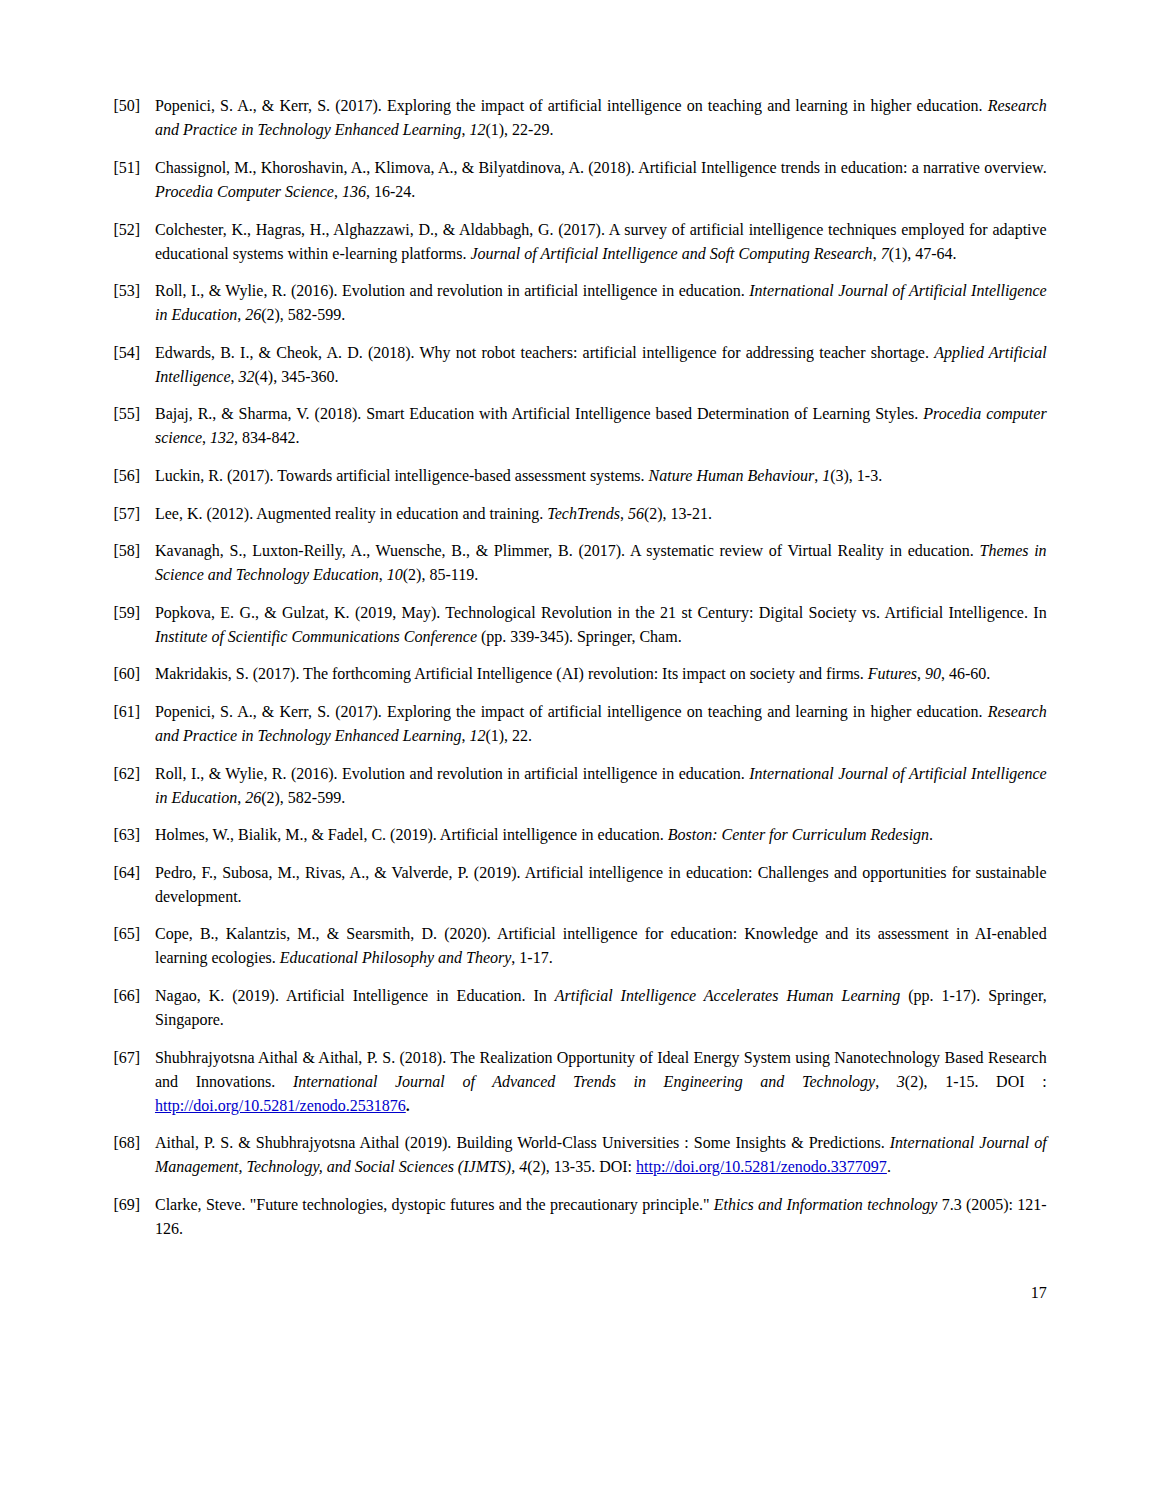[50] Popenici, S. A., & Kerr, S. (2017). Exploring the impact of artificial intelligence on teaching and learning in higher education. Research and Practice in Technology Enhanced Learning, 12(1), 22-29.
[51] Chassignol, M., Khoroshavin, A., Klimova, A., & Bilyatdinova, A. (2018). Artificial Intelligence trends in education: a narrative overview. Procedia Computer Science, 136, 16-24.
[52] Colchester, K., Hagras, H., Alghazzawi, D., & Aldabbagh, G. (2017). A survey of artificial intelligence techniques employed for adaptive educational systems within e-learning platforms. Journal of Artificial Intelligence and Soft Computing Research, 7(1), 47-64.
[53] Roll, I., & Wylie, R. (2016). Evolution and revolution in artificial intelligence in education. International Journal of Artificial Intelligence in Education, 26(2), 582-599.
[54] Edwards, B. I., & Cheok, A. D. (2018). Why not robot teachers: artificial intelligence for addressing teacher shortage. Applied Artificial Intelligence, 32(4), 345-360.
[55] Bajaj, R., & Sharma, V. (2018). Smart Education with Artificial Intelligence based Determination of Learning Styles. Procedia computer science, 132, 834-842.
[56] Luckin, R. (2017). Towards artificial intelligence-based assessment systems. Nature Human Behaviour, 1(3), 1-3.
[57] Lee, K. (2012). Augmented reality in education and training. TechTrends, 56(2), 13-21.
[58] Kavanagh, S., Luxton-Reilly, A., Wuensche, B., & Plimmer, B. (2017). A systematic review of Virtual Reality in education. Themes in Science and Technology Education, 10(2), 85-119.
[59] Popkova, E. G., & Gulzat, K. (2019, May). Technological Revolution in the 21 st Century: Digital Society vs. Artificial Intelligence. In Institute of Scientific Communications Conference (pp. 339-345). Springer, Cham.
[60] Makridakis, S. (2017). The forthcoming Artificial Intelligence (AI) revolution: Its impact on society and firms. Futures, 90, 46-60.
[61] Popenici, S. A., & Kerr, S. (2017). Exploring the impact of artificial intelligence on teaching and learning in higher education. Research and Practice in Technology Enhanced Learning, 12(1), 22.
[62] Roll, I., & Wylie, R. (2016). Evolution and revolution in artificial intelligence in education. International Journal of Artificial Intelligence in Education, 26(2), 582-599.
[63] Holmes, W., Bialik, M., & Fadel, C. (2019). Artificial intelligence in education. Boston: Center for Curriculum Redesign.
[64] Pedro, F., Subosa, M., Rivas, A., & Valverde, P. (2019). Artificial intelligence in education: Challenges and opportunities for sustainable development.
[65] Cope, B., Kalantzis, M., & Searsmith, D. (2020). Artificial intelligence for education: Knowledge and its assessment in AI-enabled learning ecologies. Educational Philosophy and Theory, 1-17.
[66] Nagao, K. (2019). Artificial Intelligence in Education. In Artificial Intelligence Accelerates Human Learning (pp. 1-17). Springer, Singapore.
[67] Shubhrajyotsna Aithal & Aithal, P. S. (2018). The Realization Opportunity of Ideal Energy System using Nanotechnology Based Research and Innovations. International Journal of Advanced Trends in Engineering and Technology, 3(2), 1-15. DOI : http://doi.org/10.5281/zenodo.2531876.
[68] Aithal, P. S. & Shubhrajyotsna Aithal (2019). Building World-Class Universities : Some Insights & Predictions. International Journal of Management, Technology, and Social Sciences (IJMTS), 4(2), 13-35. DOI: http://doi.org/10.5281/zenodo.3377097.
[69] Clarke, Steve. "Future technologies, dystopic futures and the precautionary principle." Ethics and Information technology 7.3 (2005): 121-126.
17